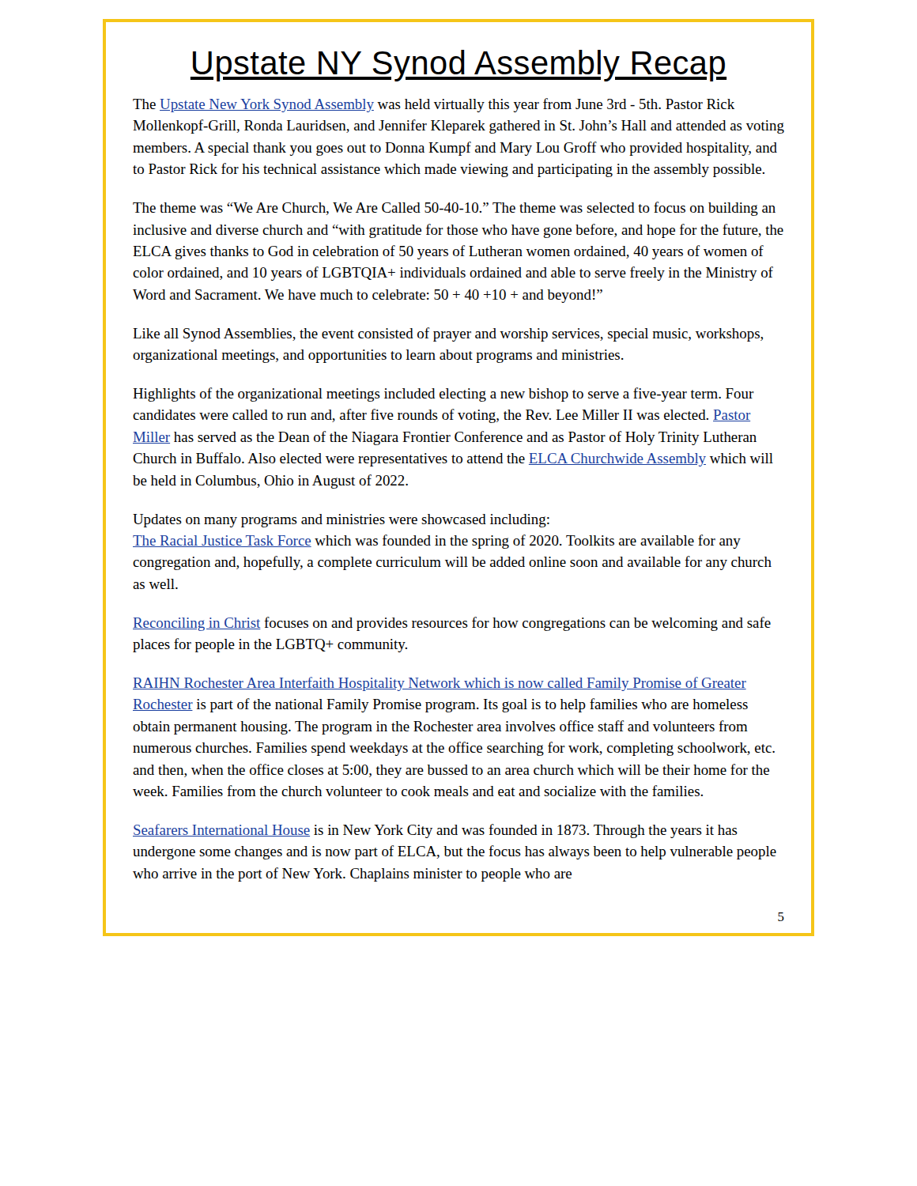Upstate NY Synod Assembly Recap
The Upstate New York Synod Assembly was held virtually this year from June 3rd - 5th. Pastor Rick Mollenkopf-Grill, Ronda Lauridsen, and Jennifer Kleparek gathered in St. John’s Hall and attended as voting members. A special thank you goes out to Donna Kumpf and Mary Lou Groff who provided hospitality, and to Pastor Rick for his technical assistance which made viewing and participating in the assembly possible.
The theme was “We Are Church, We Are Called 50-40-10.” The theme was selected to focus on building an inclusive and diverse church and “with gratitude for those who have gone before, and hope for the future, the ELCA gives thanks to God in celebration of 50 years of Lutheran women ordained, 40 years of women of color ordained, and 10 years of LGBTQIA+ individuals ordained and able to serve freely in the Ministry of Word and Sacrament. We have much to celebrate: 50 + 40 +10 + and beyond!”
Like all Synod Assemblies, the event consisted of prayer and worship services, special music, workshops, organizational meetings, and opportunities to learn about programs and ministries.
Highlights of the organizational meetings included electing a new bishop to serve a five-year term. Four candidates were called to run and, after five rounds of voting, the Rev. Lee Miller II was elected. Pastor Miller has served as the Dean of the Niagara Frontier Conference and as Pastor of Holy Trinity Lutheran Church in Buffalo. Also elected were representatives to attend the ELCA Churchwide Assembly which will be held in Columbus, Ohio in August of 2022.
Updates on many programs and ministries were showcased including:
The Racial Justice Task Force which was founded in the spring of 2020. Toolkits are available for any congregation and, hopefully, a complete curriculum will be added online soon and available for any church as well.
Reconciling in Christ focuses on and provides resources for how congregations can be welcoming and safe places for people in the LGBTQ+ community.
RAIHN Rochester Area Interfaith Hospitality Network which is now called Family Promise of Greater Rochester is part of the national Family Promise program. Its goal is to help families who are homeless obtain permanent housing. The program in the Rochester area involves office staff and volunteers from numerous churches. Families spend weekdays at the office searching for work, completing schoolwork, etc. and then, when the office closes at 5:00, they are bussed to an area church which will be their home for the week. Families from the church volunteer to cook meals and eat and socialize with the families.
Seafarers International House is in New York City and was founded in 1873. Through the years it has undergone some changes and is now part of ELCA, but the focus has always been to help vulnerable people who arrive in the port of New York. Chaplains minister to people who are
5